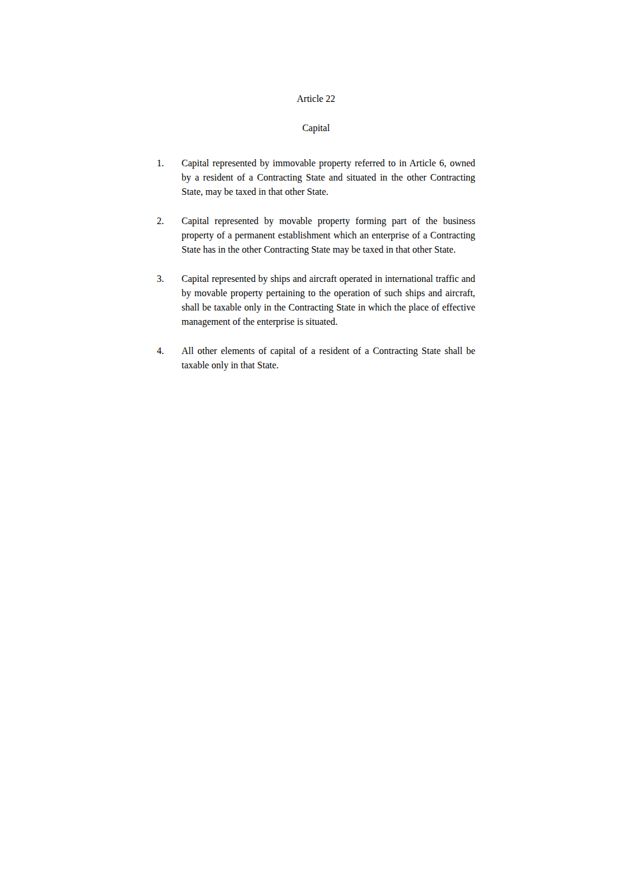Article 22Capital
Capital represented by immovable property referred to in Article 6, owned by a resident of a Contracting State and situated in the other Contracting State, may be taxed in that other State.
Capital represented by movable property forming part of the business property of a permanent establishment which an enterprise of a Contracting State has in the other Contracting State may be taxed in that other State.
Capital represented by ships and aircraft operated in international traffic and by movable property pertaining to the operation of such ships and aircraft, shall be taxable only in the Contracting State in which the place of effective management of the enterprise is situated.
All other elements of capital of a resident of a Contracting State shall be taxable only in that State.